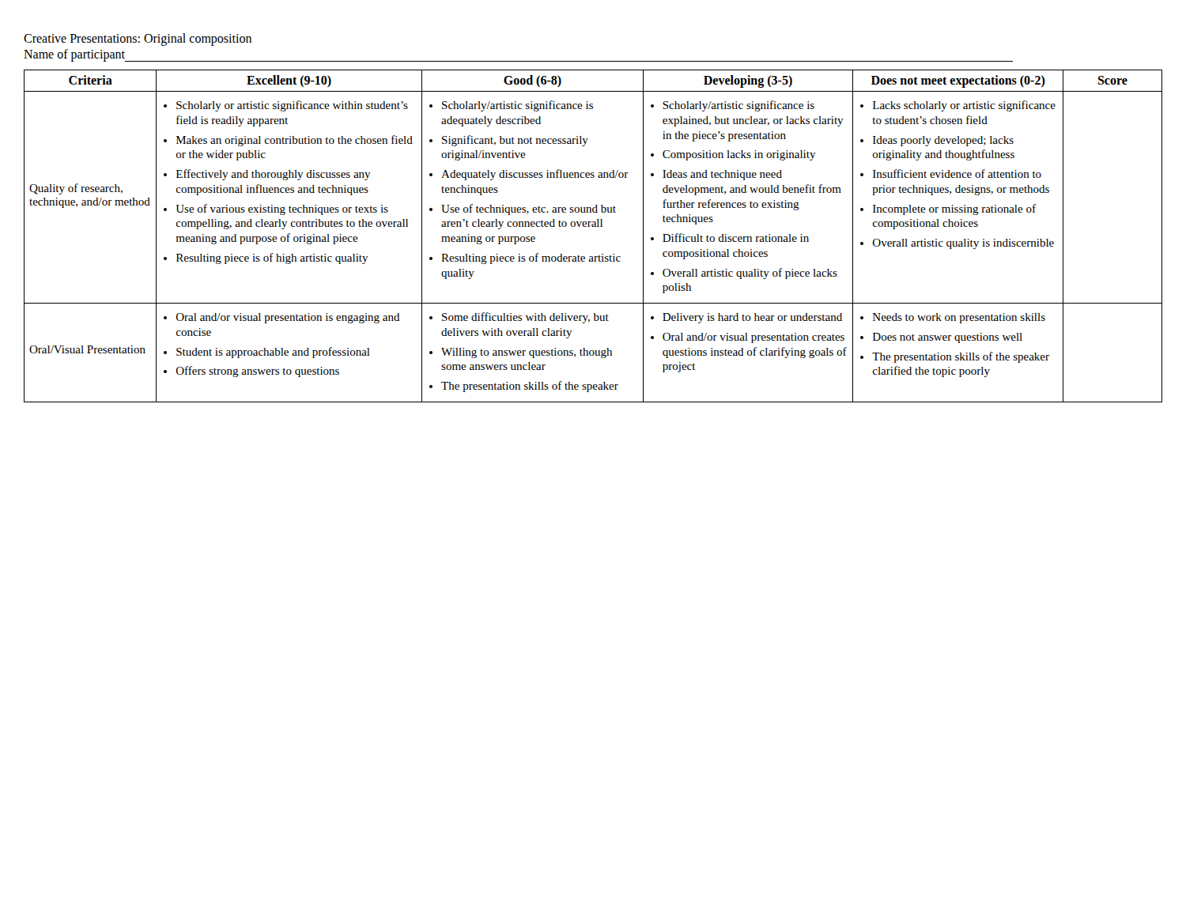Creative Presentations: Original composition
Name of participant
| Criteria | Excellent (9-10) | Good (6-8) | Developing (3-5) | Does not meet expectations (0-2) | Score |
| --- | --- | --- | --- | --- | --- |
| Quality of research, technique, and/or method | Scholarly or artistic significance within student’s field is readily apparent Makes an original contribution to the chosen field or the wider public Effectively and thoroughly discusses any compositional influences and techniques Use of various existing techniques or texts is compelling, and clearly contributes to the overall meaning and purpose of original piece Resulting piece is of high artistic quality | Scholarly/artistic significance is adequately described Significant, but not necessarily original/inventive Adequately discusses influences and/or tenchinques Use of techniques, etc. are sound but aren’t clearly connected to overall meaning or purpose Resulting piece is of moderate artistic quality | Scholarly/artistic significance is explained, but unclear, or lacks clarity in the piece’s presentation Composition lacks in originality Ideas and technique need development, and would benefit from further references to existing techniques Difficult to discern rationale in compositional choices Overall artistic quality of piece lacks polish | Lacks scholarly or artistic significance to student’s chosen field Ideas poorly developed; lacks originality and thoughtfulness Insufficient evidence of attention to prior techniques, designs, or methods Incomplete or missing rationale of compositional choices Overall artistic quality is indiscernible | |
| Oral/Visual Presentation | Oral and/or visual presentation is engaging and concise Student is approachable and professional Offers strong answers to questions | Some difficulties with delivery, but delivers with overall clarity Willing to answer questions, though some answers unclear The presentation skills of the speaker | Delivery is hard to hear or understand Oral and/or visual presentation creates questions instead of clarifying goals of project | Needs to work on presentation skills Does not answer questions well The presentation skills of the speaker clarified the topic poorly | |